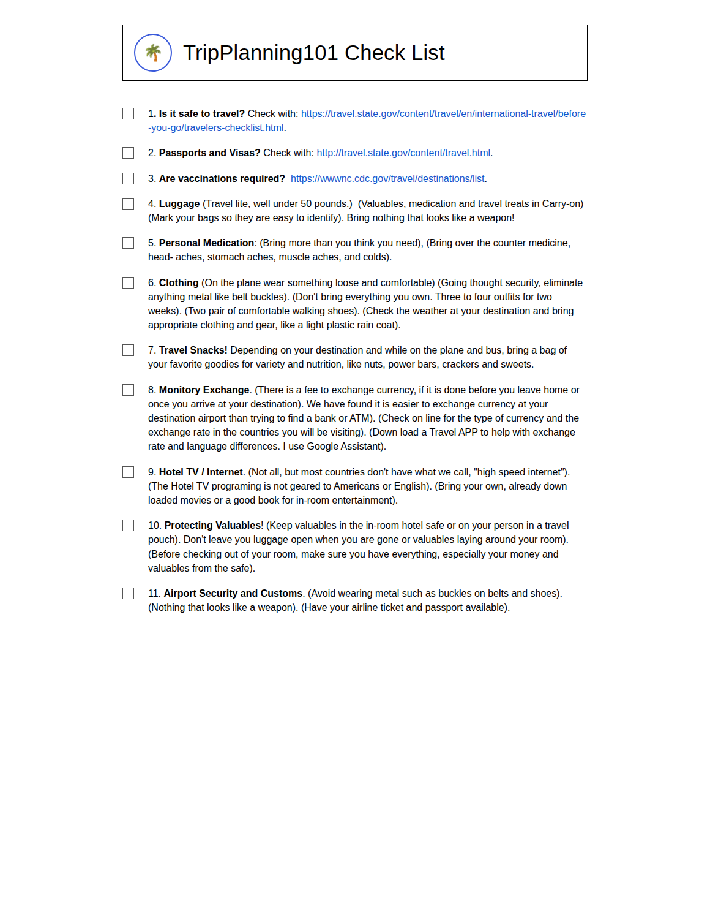🌴
TripPlanning101 Check List
1. Is it safe to travel? Check with: https://travel.state.gov/content/travel/en/international-travel/before-you-go/travelers-checklist.html.
2. Passports and Visas? Check with: http://travel.state.gov/content/travel.html.
3. Are vaccinations required? https://wwwnc.cdc.gov/travel/destinations/list.
4. Luggage (Travel lite, well under 50 pounds.) (Valuables, medication and travel treats in Carry-on) (Mark your bags so they are easy to identify). Bring nothing that looks like a weapon!
5. Personal Medication: (Bring more than you think you need), (Bring over the counter medicine, head- aches, stomach aches, muscle aches, and colds).
6. Clothing (On the plane wear something loose and comfortable) (Going thought security, eliminate anything metal like belt buckles). (Don't bring everything you own. Three to four outfits for two weeks). (Two pair of comfortable walking shoes). (Check the weather at your destination and bring appropriate clothing and gear, like a light plastic rain coat).
7. Travel Snacks! Depending on your destination and while on the plane and bus, bring a bag of your favorite goodies for variety and nutrition, like nuts, power bars, crackers and sweets.
8. Monitory Exchange. (There is a fee to exchange currency, if it is done before you leave home or once you arrive at your destination). We have found it is easier to exchange currency at your destination airport than trying to find a bank or ATM). (Check on line for the type of currency and the exchange rate in the countries you will be visiting). (Down load a Travel APP to help with exchange rate and language differences. I use Google Assistant).
9. Hotel TV / Internet. (Not all, but most countries don't have what we call, "high speed internet"). (The Hotel TV programing is not geared to Americans or English). (Bring your own, already down loaded movies or a good book for in-room entertainment).
10. Protecting Valuables! (Keep valuables in the in-room hotel safe or on your person in a travel pouch). Don't leave you luggage open when you are gone or valuables laying around your room). (Before checking out of your room, make sure you have everything, especially your money and valuables from the safe).
11. Airport Security and Customs. (Avoid wearing metal such as buckles on belts and shoes). (Nothing that looks like a weapon). (Have your airline ticket and passport available).